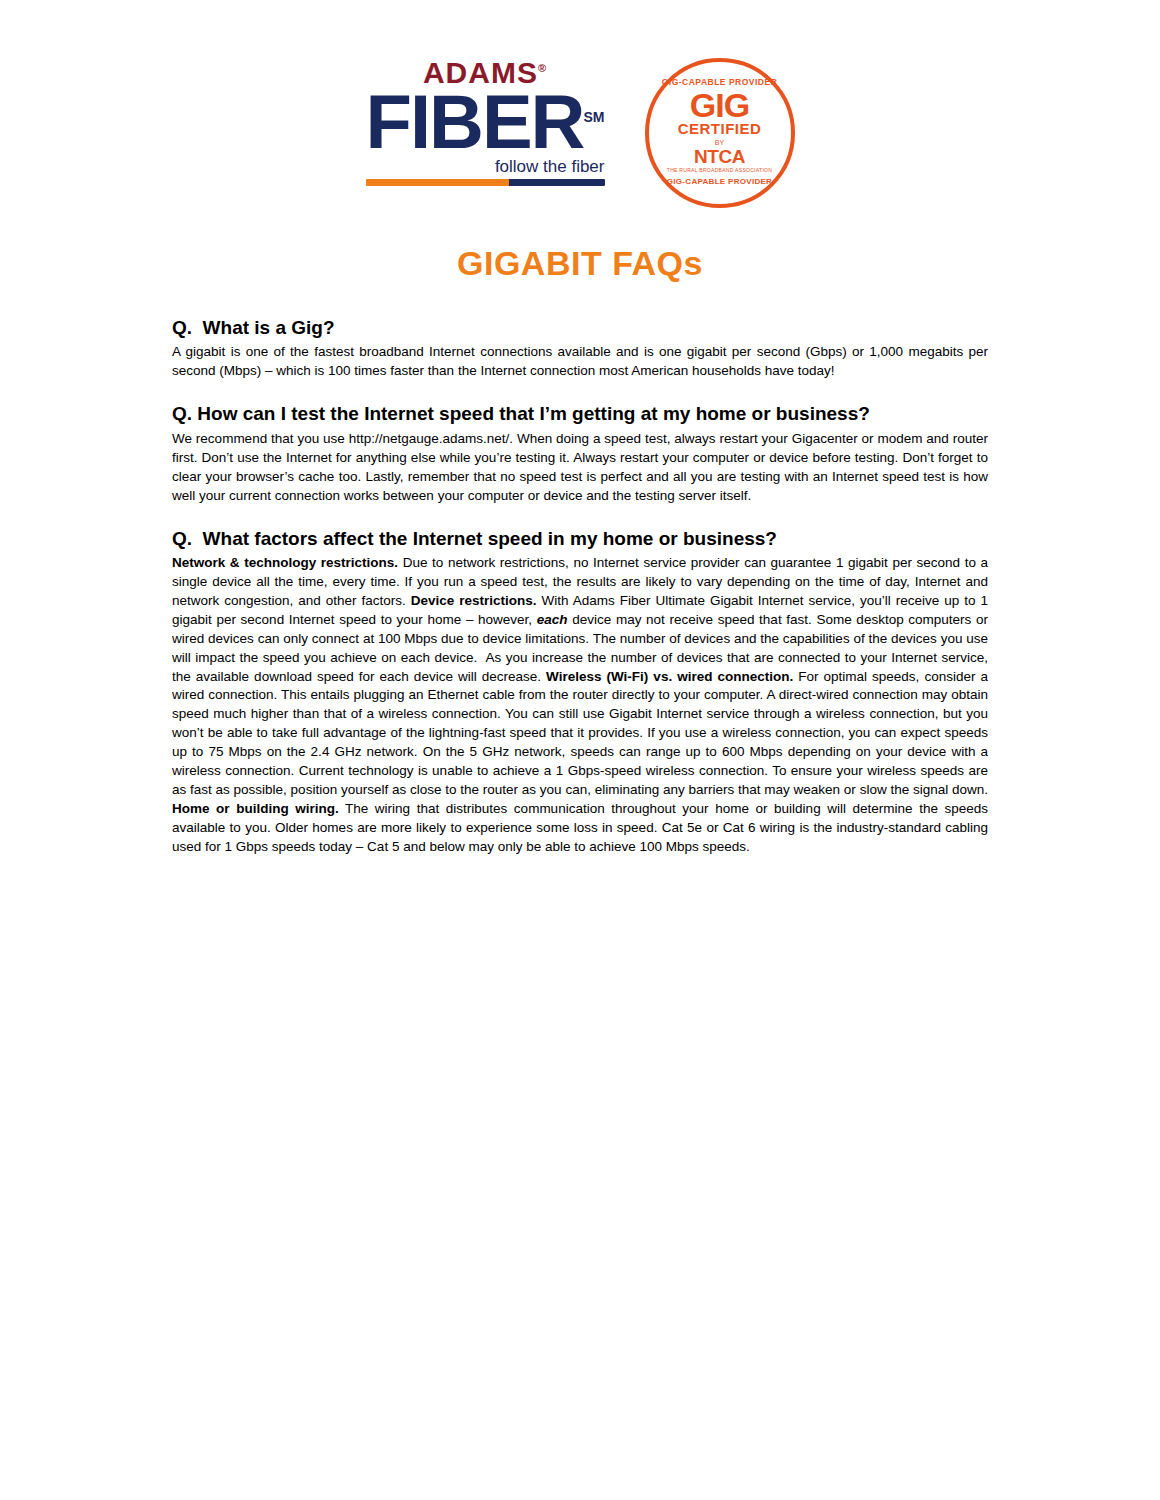ADAMS®
FIBERSM
follow the fiber
Gig-Capable Provider
GIG
CERTIFIED
BY
NTCA
THE RURAL BROADBAND ASSOCIATION
Gig-Capable Provider
GIGABIT FAQs
Q. What is a Gig?
A gigabit is one of the fastest broadband Internet connections available and is one gigabit per second (Gbps) or 1,000 megabits per second (Mbps) – which is 100 times faster than the Internet connection most American households have today!
Q. How can I test the Internet speed that I’m getting at my home or business?
We recommend that you use http://netgauge.adams.net/. When doing a speed test, always restart your Gigacenter or modem and router first. Don’t use the Internet for anything else while you’re testing it. Always restart your computer or device before testing. Don’t forget to clear your browser’s cache too. Lastly, remember that no speed test is perfect and all you are testing with an Internet speed test is how well your current connection works between your computer or device and the testing server itself.
Q. What factors affect the Internet speed in my home or business?
Network & technology restrictions. Due to network restrictions, no Internet service provider can guarantee 1 gigabit per second to a single device all the time, every time. If you run a speed test, the results are likely to vary depending on the time of day, Internet and network congestion, and other factors. Device restrictions. With Adams Fiber Ultimate Gigabit Internet service, you’ll receive up to 1 gigabit per second Internet speed to your home – however, each device may not receive speed that fast. Some desktop computers or wired devices can only connect at 100 Mbps due to device limitations. The number of devices and the capabilities of the devices you use will impact the speed you achieve on each device. As you increase the number of devices that are connected to your Internet service, the available download speed for each device will decrease. Wireless (Wi-Fi) vs. wired connection. For optimal speeds, consider a wired connection. This entails plugging an Ethernet cable from the router directly to your computer. A direct-wired connection may obtain speed much higher than that of a wireless connection. You can still use Gigabit Internet service through a wireless connection, but you won’t be able to take full advantage of the lightning-fast speed that it provides. If you use a wireless connection, you can expect speeds up to 75 Mbps on the 2.4 GHz network. On the 5 GHz network, speeds can range up to 600 Mbps depending on your device with a wireless connection. Current technology is unable to achieve a 1 Gbps-speed wireless connection. To ensure your wireless speeds are as fast as possible, position yourself as close to the router as you can, eliminating any barriers that may weaken or slow the signal down. Home or building wiring. The wiring that distributes communication throughout your home or building will determine the speeds available to you. Older homes are more likely to experience some loss in speed. Cat 5e or Cat 6 wiring is the industry-standard cabling used for 1 Gbps speeds today – Cat 5 and below may only be able to achieve 100 Mbps speeds.